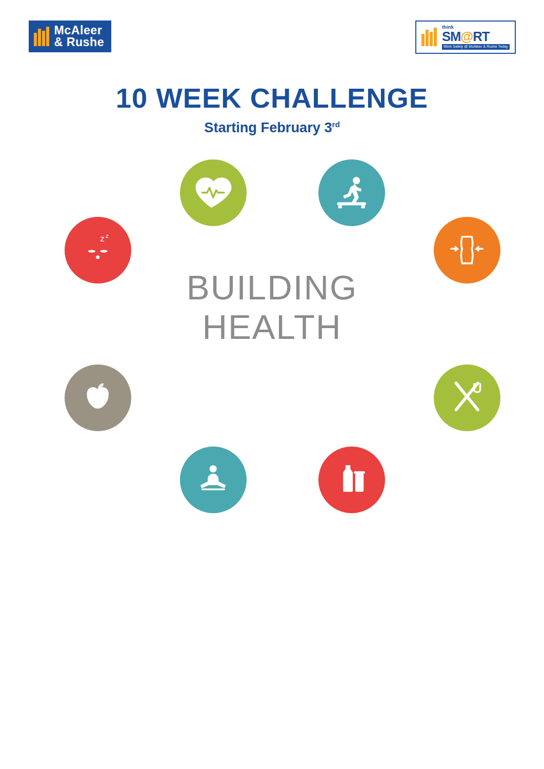McAleer& Rushe
think SM@RT Work Safely @ McAleer & Rushe Today
10 WEEK CHALLENGE
Starting February 3rd
z z
BUILDING HEALTH